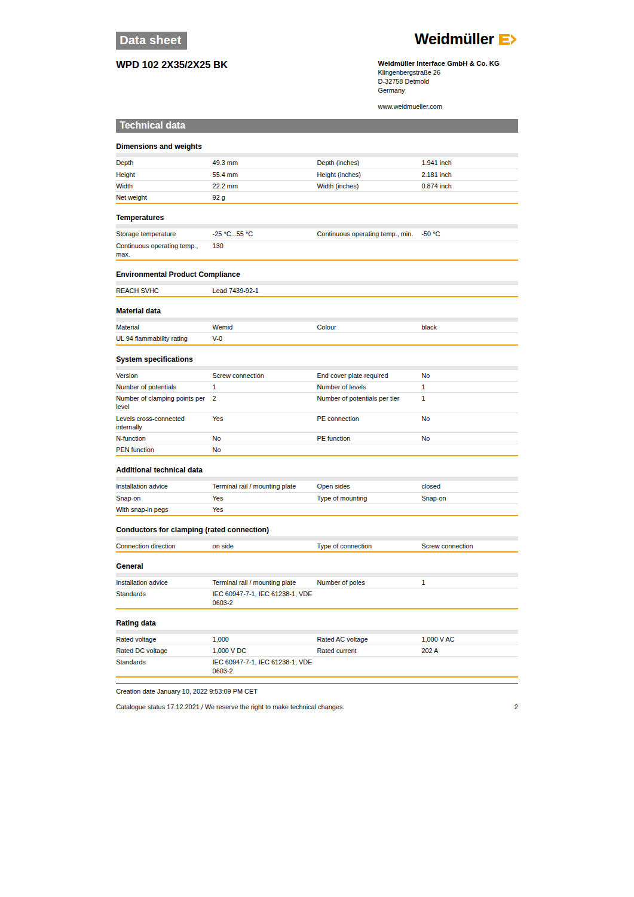Data sheet
Weidmüller
WPD 102 2X35/2X25 BK
Weidmüller Interface GmbH & Co. KG
Klingenbergstraße 26
D-32758 Detmold
Germany
www.weidmueller.com
Technical data
Dimensions and weights
| Depth | 49.3 mm | Depth (inches) | 1.941 inch |
| Height | 55.4 mm | Height (inches) | 2.181 inch |
| Width | 22.2 mm | Width (inches) | 0.874 inch |
| Net weight | 92 g | | |
Temperatures
| Storage temperature | -25 °C...55 °C | Continuous operating temp., min. | -50 °C |
| Continuous operating temp., max. | 130 | | |
Environmental Product Compliance
| REACH SVHC | Lead 7439-92-1 | | |
Material data
| Material | Wemid | Colour | black |
| UL 94 flammability rating | V-0 | | |
System specifications
| Version | Screw connection | End cover plate required | No |
| Number of potentials | 1 | Number of levels | 1 |
| Number of clamping points per level | 2 | Number of potentials per tier | 1 |
| Levels cross-connected internally | Yes | PE connection | No |
| N-function | No | PE function | No |
| PEN function | No | | |
Additional technical data
| Installation advice | Terminal rail / mounting plate | Open sides | closed |
| Snap-on | Yes | Type of mounting | Snap-on |
| With snap-in pegs | Yes | | |
Conductors for clamping (rated connection)
| Connection direction | on side | Type of connection | Screw connection |
General
| Installation advice | Terminal rail / mounting plate | Number of poles | 1 |
| Standards | IEC 60947-7-1, IEC 61238-1, VDE 0603-2 | | |
Rating data
| Rated voltage | 1,000 | Rated AC voltage | 1,000 V AC |
| Rated DC voltage | 1,000 V DC | Rated current | 202 A |
| Standards | IEC 60947-7-1, IEC 61238-1, VDE 0603-2 | | |
Creation date January 10, 2022 9:53:09 PM CET
Catalogue status 17.12.2021 / We reserve the right to make technical changes. 2